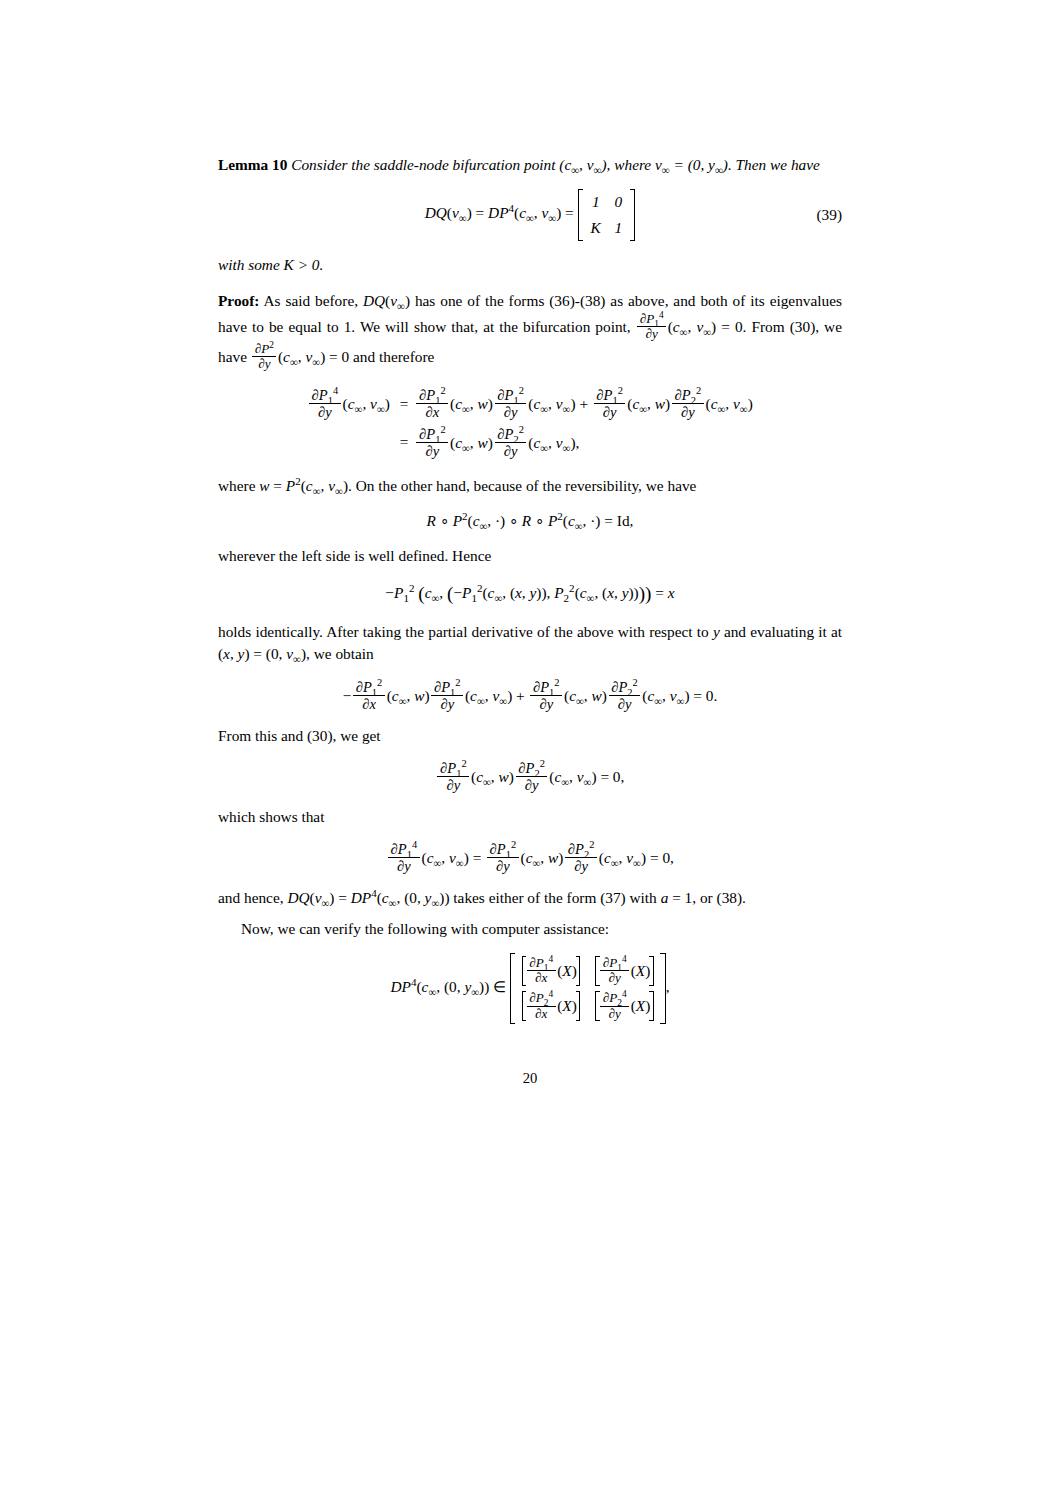Lemma 10 Consider the saddle-node bifurcation point (c∞, v∞), where v∞ = (0, y∞). Then we have
DQ(v∞) = DP4(c∞, v∞) =
| 1 | 0 |
| K | 1 |
(39)
with some K > 0.
Proof: As said before, DQ(v∞) has one of the forms (36)-(38) as above, and both of its eigenvalues have to be equal to 1. We will show that, at the bifurcation point, ∂P14∂y(c∞, v∞) = 0. From (30), we have ∂P2∂y(c∞, v∞) = 0 and therefore
| ∂ P 1 4 ∂ y ( c ∞ , v ∞ ) | = | ∂ P 1 2 ∂ x ( c ∞ , w ) ∂ P 1 2 ∂ y ( c ∞ , v ∞ ) + ∂ P 1 2 ∂ y ( c ∞ , w ) ∂ P 2 2 ∂ y ( c ∞ , v ∞ ) |
| | = | ∂ P 1 2 ∂ y ( c ∞ , w ) ∂ P 2 2 ∂ y ( c ∞ , v ∞ ), |
where w = P2(c∞, v∞). On the other hand, because of the reversibility, we have
R ∘ P2(c∞, ·) ∘ R ∘ P2(c∞, ·) = Id,
wherever the left side is well defined. Hence
−P12 (c∞, (−P12(c∞, (x, y)), P22(c∞, (x, y)))) = x
holds identically. After taking the partial derivative of the above with respect to y and evaluating it at (x, y) = (0, v∞), we obtain
−∂P12∂x(c∞, w)∂P12∂y(c∞, v∞) + ∂P12∂y(c∞, w)∂P22∂y(c∞, v∞) = 0.
From this and (30), we get
∂P12∂y(c∞, w)∂P22∂y(c∞, v∞) = 0,
which shows that
∂P14∂y(c∞, v∞) = ∂P12∂y(c∞, w)∂P22∂y(c∞, v∞) = 0,
and hence, DQ(v∞) = DP4(c∞, (0, y∞)) takes either of the form (37) with a = 1, or (38).
Now, we can verify the following with computer assistance:
DP4(c∞, (0, y∞)) ∈
| ∂ P 1 4 ∂ x ( X ) | ∂ P 1 4 ∂ y ( X ) |
| ∂ P 2 4 ∂ x ( X ) | ∂ P 2 4 ∂ y ( X ) |
,
20